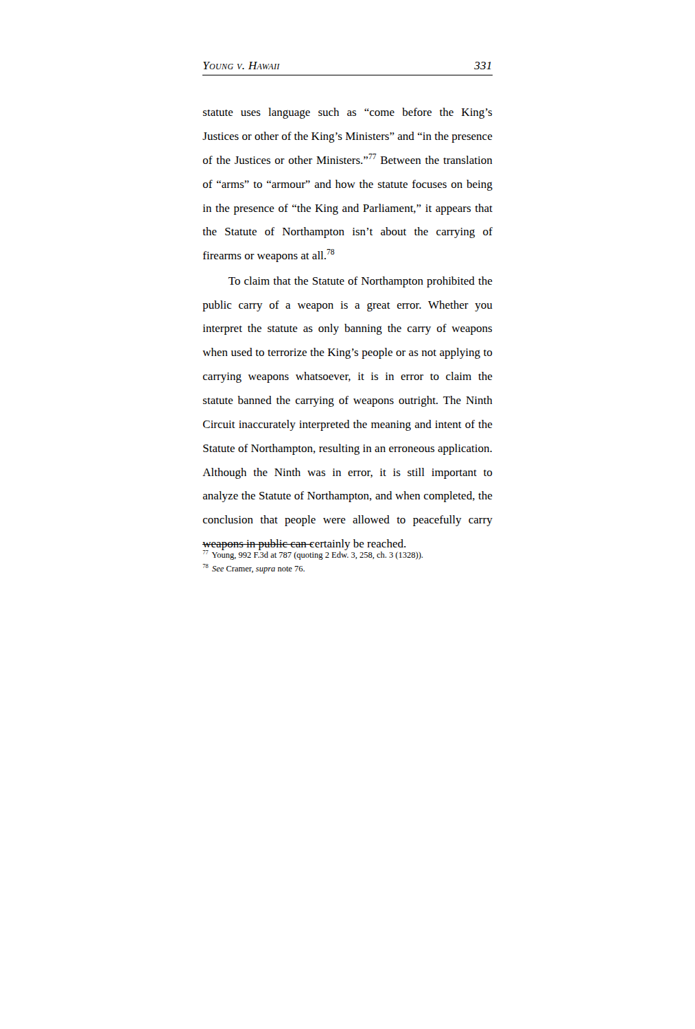Young v. Hawaii 331
statute uses language such as “come before the King’s Justices or other of the King’s Ministers” and “in the presence of the Justices or other Ministers.”77 Between the translation of “arms” to “armour” and how the statute focuses on being in the presence of “the King and Parliament,” it appears that the Statute of Northampton isn’t about the carrying of firearms or weapons at all.78
To claim that the Statute of Northampton prohibited the public carry of a weapon is a great error. Whether you interpret the statute as only banning the carry of weapons when used to terrorize the King’s people or as not applying to carrying weapons whatsoever, it is in error to claim the statute banned the carrying of weapons outright. The Ninth Circuit inaccurately interpreted the meaning and intent of the Statute of Northampton, resulting in an erroneous application. Although the Ninth was in error, it is still important to analyze the Statute of Northampton, and when completed, the conclusion that people were allowed to peacefully carry weapons in public can certainly be reached.
77 Young, 992 F.3d at 787 (quoting 2 Edw. 3, 258, ch. 3 (1328)).
78 See Cramer, supra note 76.